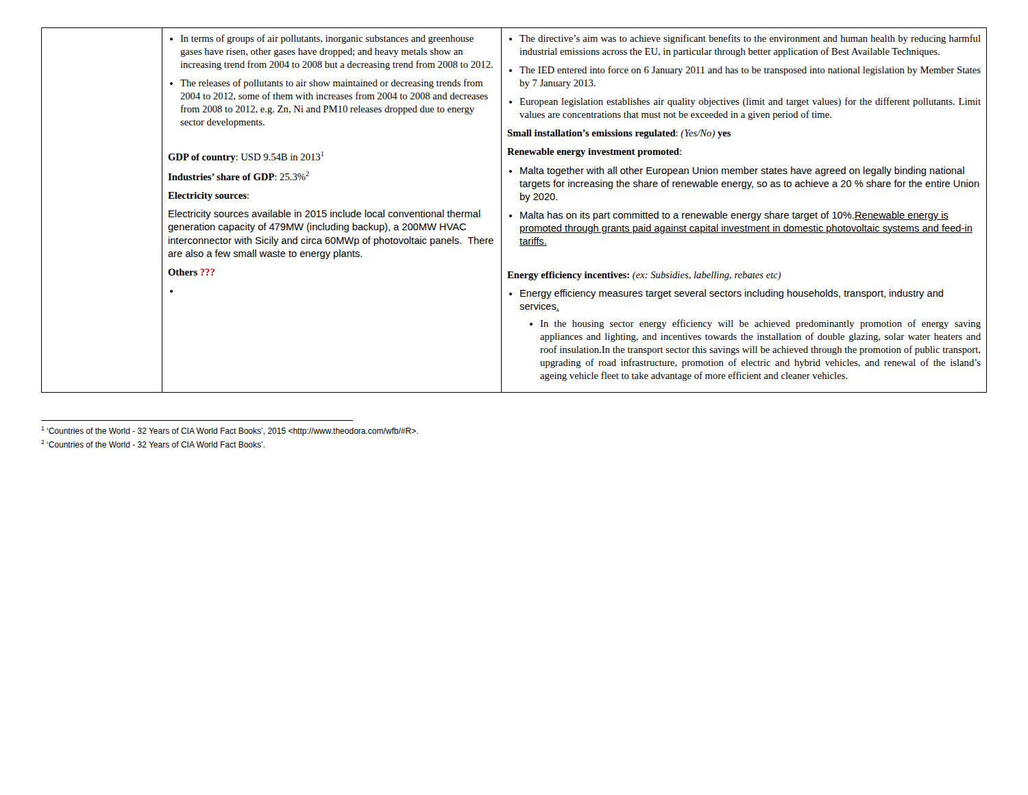| | In terms of groups of air pollutants, inorganic substances and greenhouse gases have risen, other gases have dropped; and heavy metals show an increasing trend from 2004 to 2008 but a decreasing trend from 2008 to 2012. The releases of pollutants to air show maintained or decreasing trends from 2004 to 2012, some of them with increases from 2004 to 2008 and decreases from 2008 to 2012, e.g. Zn, Ni and PM10 releases dropped due to energy sector developments. GDP of country : USD 9.54B in 2013 1 Industries’ share of GDP : 25.3% 2 Electricity sources : Electricity sources available in 2015 include local conventional thermal generation capacity of 479MW (including backup), a 200MW HVAC interconnector with Sicily and circa 60MWp of photovoltaic panels. There are also a few small waste to energy plants. Others ??? | The directive’s aim was to achieve significant benefits to the environment and human health by reducing harmful industrial emissions across the EU, in particular through better application of Best Available Techniques. The IED entered into force on 6 January 2011 and has to be transposed into national legislation by Member States by 7 January 2013. European legislation establishes air quality objectives (limit and target values) for the different pollutants. Limit values are concentrations that must not be exceeded in a given period of time. Small installation’s emissions regulated : (Yes/No) yes Renewable energy investment promoted : Malta together with all other European Union member states have agreed on legally binding national targets for increasing the share of renewable energy, so as to achieve a 20 % share for the entire Union by 2020. Malta has on its part committed to a renewable energy share target of 10%. Renewable energy is promoted through grants paid against capital investment in domestic photovoltaic systems and feed-in tariffs. Energy efficiency incentives: (ex: Subsidies, labelling, rebates etc) Energy efficiency measures target several sectors including households, transport, industry and services . In the housing sector energy efficiency will be achieved predominantly promotion of energy saving appliances and lighting, and incentives towards the installation of double glazing, solar water heaters and roof insulation.In the transport sector this savings will be achieved through the promotion of public transport, upgrading of road infrastructure, promotion of electric and hybrid vehicles, and renewal of the island’s ageing vehicle fleet to take advantage of more efficient and cleaner vehicles. |
1 ‘Countries of the World - 32 Years of CIA World Fact Books’, 2015 <http://www.theodora.com/wfb/#R>.
2 ‘Countries of the World - 32 Years of CIA World Fact Books’.